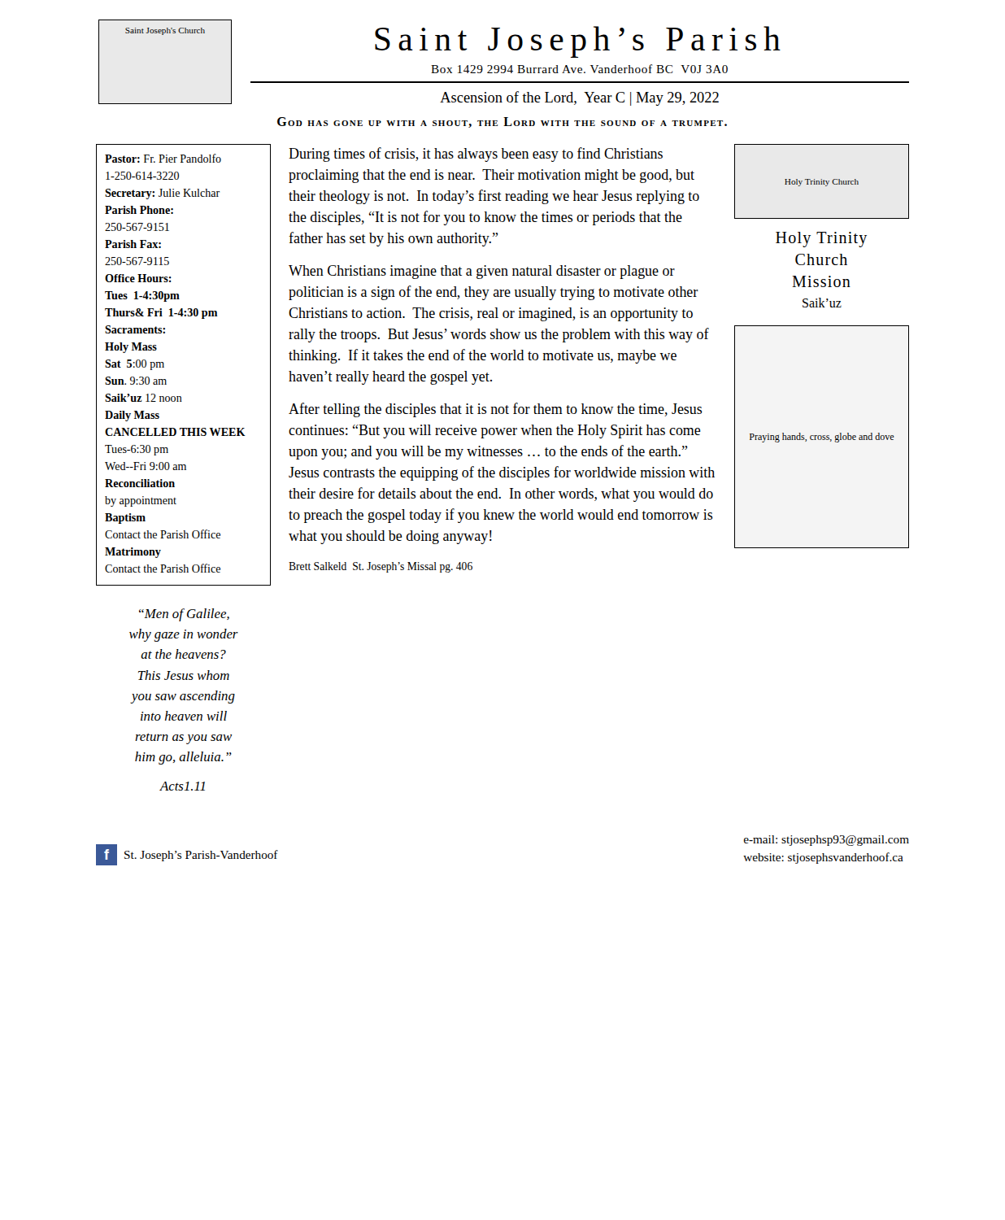Saint Joseph's Church
Saint Joseph’s Parish
Box 1429 2994 Burrard Ave. Vanderhoof BC V0J 3A0
Ascension of the Lord, Year C | May 29, 2022
God has gone up with a shout, the Lord with the sound of a trumpet.
Pastor: Fr. Pier Pandolfo
1-250-614-3220
Secretary: Julie Kulchar
Parish Phone:
250-567-9151
Parish Fax:
250-567-9115
Office Hours:
Tues 1-4:30pm
Thurs& Fri 1-4:30 pm
Sacraments:
Holy Mass
Sat 5:00 pm
Sun. 9:30 am
Saik’uz 12 noon
Daily Mass
CANCELLED THIS WEEK
Tues-6:30 pm
Wed--Fri 9:00 am
Reconciliation
by appointment
Baptism
Contact the Parish Office
Matrimony
Contact the Parish Office
“Men of Galilee, why gaze in wonder at the heavens? This Jesus whom you saw ascending into heaven will return as you saw him go, alleluia.” Acts1.11
During times of crisis, it has always been easy to find Christians proclaiming that the end is near. Their motivation might be good, but their theology is not. In today’s first reading we hear Jesus replying to the disciples, “It is not for you to know the times or periods that the father has set by his own authority.”
When Christians imagine that a given natural disaster or plague or politician is a sign of the end, they are usually trying to motivate other Christians to action. The crisis, real or imagined, is an opportunity to rally the troops. But Jesus’ words show us the problem with this way of thinking. If it takes the end of the world to motivate us, maybe we haven’t really heard the gospel yet.
After telling the disciples that it is not for them to know the time, Jesus continues: “But you will receive power when the Holy Spirit has come upon you; and you will be my witnesses … to the ends of the earth.” Jesus contrasts the equipping of the disciples for worldwide mission with their desire for details about the end. In other words, what you would do to preach the gospel today if you knew the world would end tomorrow is what you should be doing anyway!
Brett Salkeld St. Joseph’s Missal pg. 406
Holy Trinity Church
Holy Trinity
Church
Mission
Saik’uz
Praying hands, cross, globe and dove
f St. Joseph’s Parish-Vanderhoof
e-mail: stjosephsp93@gmail.com
website: stjosephsvanderhoof.ca